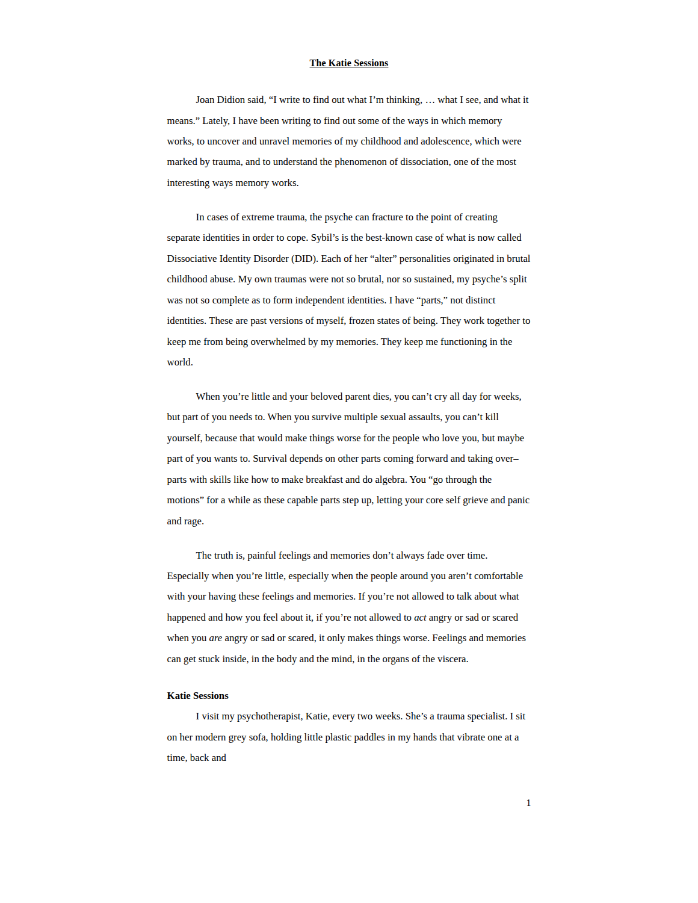The Katie Sessions
Joan Didion said, “I write to find out what I’m thinking, … what I see, and what it means.” Lately, I have been writing to find out some of the ways in which memory works, to uncover and unravel memories of my childhood and adolescence, which were marked by trauma, and to understand the phenomenon of dissociation, one of the most interesting ways memory works.
In cases of extreme trauma, the psyche can fracture to the point of creating separate identities in order to cope. Sybil’s is the best-known case of what is now called Dissociative Identity Disorder (DID). Each of her “alter” personalities originated in brutal childhood abuse. My own traumas were not so brutal, nor so sustained, my psyche’s split was not so complete as to form independent identities. I have “parts,” not distinct identities. These are past versions of myself, frozen states of being. They work together to keep me from being overwhelmed by my memories. They keep me functioning in the world.
When you’re little and your beloved parent dies, you can’t cry all day for weeks, but part of you needs to. When you survive multiple sexual assaults, you can’t kill yourself, because that would make things worse for the people who love you, but maybe part of you wants to. Survival depends on other parts coming forward and taking over–parts with skills like how to make breakfast and do algebra. You “go through the motions” for a while as these capable parts step up, letting your core self grieve and panic and rage.
The truth is, painful feelings and memories don’t always fade over time. Especially when you’re little, especially when the people around you aren’t comfortable with your having these feelings and memories. If you’re not allowed to talk about what happened and how you feel about it, if you’re not allowed to act angry or sad or scared when you are angry or sad or scared, it only makes things worse. Feelings and memories can get stuck inside, in the body and the mind, in the organs of the viscera.
Katie Sessions
I visit my psychotherapist, Katie, every two weeks. She’s a trauma specialist. I sit on her modern grey sofa, holding little plastic paddles in my hands that vibrate one at a time, back and
1